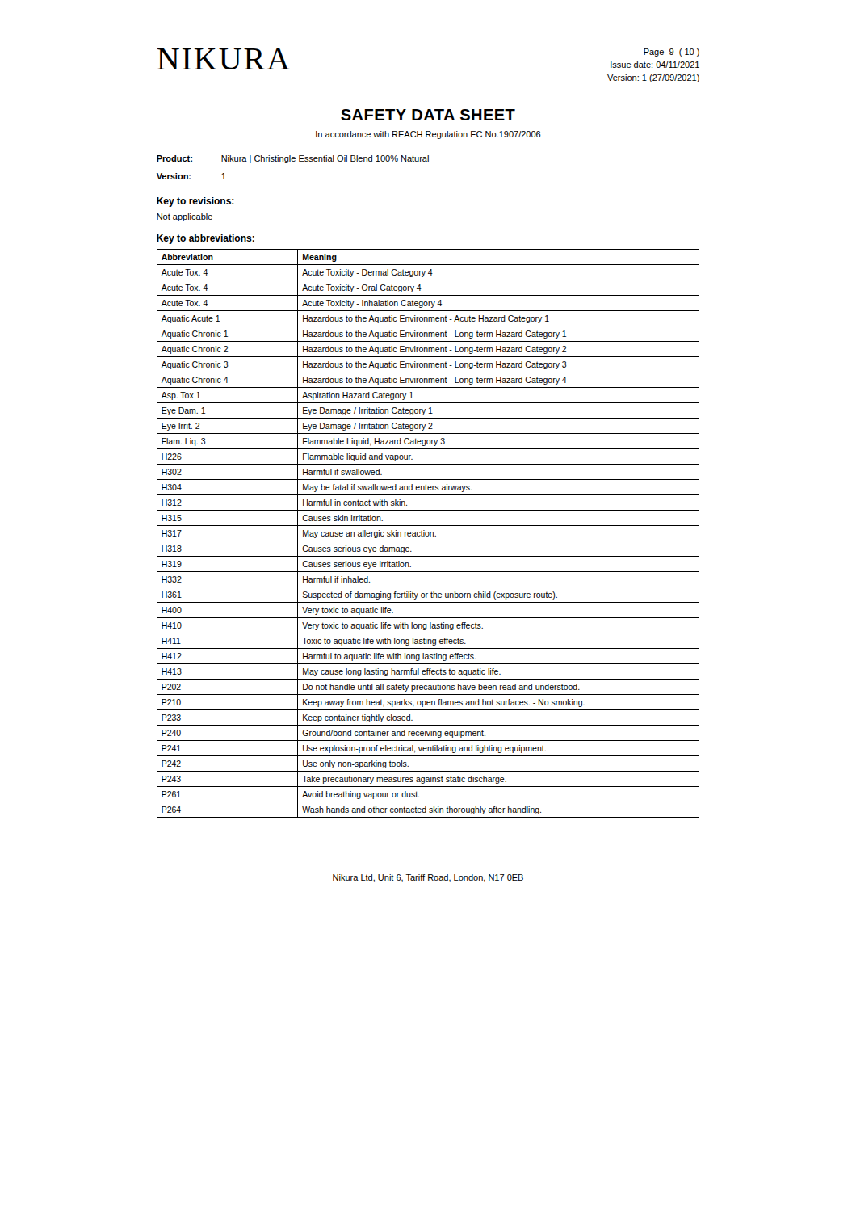NIKURA
Page 9 ( 10 )
Issue date: 04/11/2021
Version: 1 (27/09/2021)
SAFETY DATA SHEET
In accordance with REACH Regulation EC No.1907/2006
Product:
Nikura | Christingle Essential Oil Blend 100% Natural
Version:
1
Key to revisions:
Not applicable
Key to abbreviations:
| Abbreviation | Meaning |
| --- | --- |
| Acute Tox. 4 | Acute Toxicity - Dermal Category 4 |
| Acute Tox. 4 | Acute Toxicity - Oral Category 4 |
| Acute Tox. 4 | Acute Toxicity - Inhalation Category 4 |
| Aquatic Acute 1 | Hazardous to the Aquatic Environment - Acute Hazard Category 1 |
| Aquatic Chronic 1 | Hazardous to the Aquatic Environment - Long-term Hazard Category 1 |
| Aquatic Chronic 2 | Hazardous to the Aquatic Environment - Long-term Hazard Category 2 |
| Aquatic Chronic 3 | Hazardous to the Aquatic Environment - Long-term Hazard Category 3 |
| Aquatic Chronic 4 | Hazardous to the Aquatic Environment - Long-term Hazard Category 4 |
| Asp. Tox 1 | Aspiration Hazard Category 1 |
| Eye Dam. 1 | Eye Damage / Irritation Category 1 |
| Eye Irrit. 2 | Eye Damage / Irritation Category 2 |
| Flam. Liq. 3 | Flammable Liquid, Hazard Category 3 |
| H226 | Flammable liquid and vapour. |
| H302 | Harmful if swallowed. |
| H304 | May be fatal if swallowed and enters airways. |
| H312 | Harmful in contact with skin. |
| H315 | Causes skin irritation. |
| H317 | May cause an allergic skin reaction. |
| H318 | Causes serious eye damage. |
| H319 | Causes serious eye irritation. |
| H332 | Harmful if inhaled. |
| H361 | Suspected of damaging fertility or the unborn child (exposure route). |
| H400 | Very toxic to aquatic life. |
| H410 | Very toxic to aquatic life with long lasting effects. |
| H411 | Toxic to aquatic life with long lasting effects. |
| H412 | Harmful to aquatic life with long lasting effects. |
| H413 | May cause long lasting harmful effects to aquatic life. |
| P202 | Do not handle until all safety precautions have been read and understood. |
| P210 | Keep away from heat, sparks, open flames and hot surfaces. - No smoking. |
| P233 | Keep container tightly closed. |
| P240 | Ground/bond container and receiving equipment. |
| P241 | Use explosion-proof electrical, ventilating and lighting equipment. |
| P242 | Use only non-sparking tools. |
| P243 | Take precautionary measures against static discharge. |
| P261 | Avoid breathing vapour or dust. |
| P264 | Wash hands and other contacted skin thoroughly after handling. |
Nikura Ltd, Unit 6, Tariff Road, London, N17 0EB